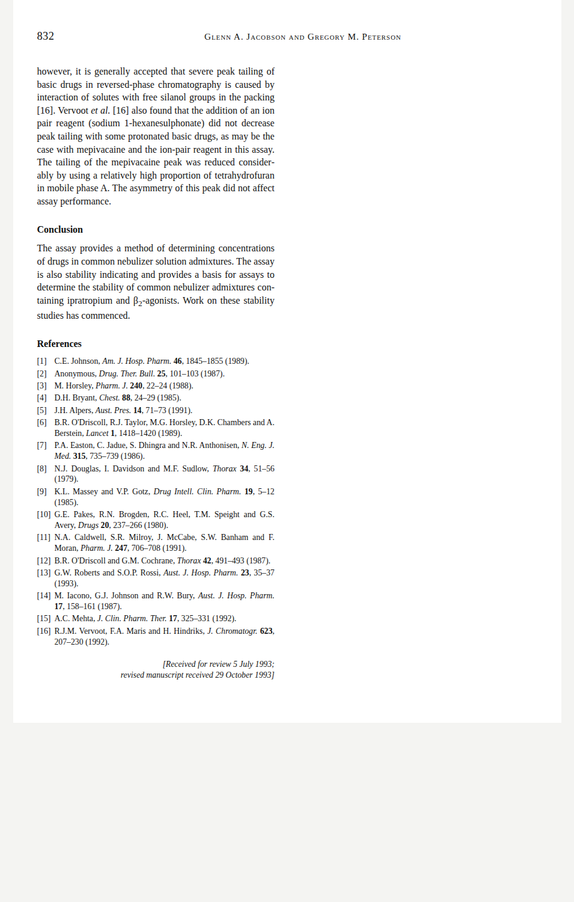832
Glenn A. Jacobson and Gregory M. Peterson
however, it is generally accepted that severe peak tailing of basic drugs in reversed-phase chromatography is caused by interaction of solutes with free silanol groups in the packing [16]. Vervoot et al. [16] also found that the addition of an ion pair reagent (sodium 1-hexanesulphonate) did not decrease peak tailing with some protonated basic drugs, as may be the case with mepivacaine and the ion-pair reagent in this assay. The tailing of the mepivacaine peak was reduced considerably by using a relatively high proportion of tetrahydrofuran in mobile phase A. The asymmetry of this peak did not affect assay performance.
Conclusion
The assay provides a method of determining concentrations of drugs in common nebulizer solution admixtures. The assay is also stability indicating and provides a basis for assays to determine the stability of common nebulizer admixtures containing ipratropium and β2-agonists. Work on these stability studies has commenced.
References
[1] C.E. Johnson, Am. J. Hosp. Pharm. 46, 1845–1855 (1989).
[2] Anonymous, Drug. Ther. Bull. 25, 101–103 (1987).
[3] M. Horsley, Pharm. J. 240, 22–24 (1988).
[4] D.H. Bryant, Chest. 88, 24–29 (1985).
[5] J.H. Alpers, Aust. Pres. 14, 71–73 (1991).
[6] B.R. O'Driscoll, R.J. Taylor, M.G. Horsley, D.K. Chambers and A. Berstein, Lancet 1, 1418–1420 (1989).
[7] P.A. Easton, C. Jadue, S. Dhingra and N.R. Anthonisen, N. Eng. J. Med. 315, 735–739 (1986).
[8] N.J. Douglas, I. Davidson and M.F. Sudlow, Thorax 34, 51–56 (1979).
[9] K.L. Massey and V.P. Gotz, Drug Intell. Clin. Pharm. 19, 5–12 (1985).
[10] G.E. Pakes, R.N. Brogden, R.C. Heel, T.M. Speight and G.S. Avery, Drugs 20, 237–266 (1980).
[11] N.A. Caldwell, S.R. Milroy, J. McCabe, S.W. Banham and F. Moran, Pharm. J. 247, 706–708 (1991).
[12] B.R. O'Driscoll and G.M. Cochrane, Thorax 42, 491–493 (1987).
[13] G.W. Roberts and S.O.P. Rossi, Aust. J. Hosp. Pharm. 23, 35–37 (1993).
[14] M. Iacono, G.J. Johnson and R.W. Bury, Aust. J. Hosp. Pharm. 17, 158–161 (1987).
[15] A.C. Mehta, J. Clin. Pharm. Ther. 17, 325–331 (1992).
[16] R.J.M. Vervoot, F.A. Maris and H. Hindriks, J. Chromatogr. 623, 207–230 (1992).
[Received for review 5 July 1993; revised manuscript received 29 October 1993]